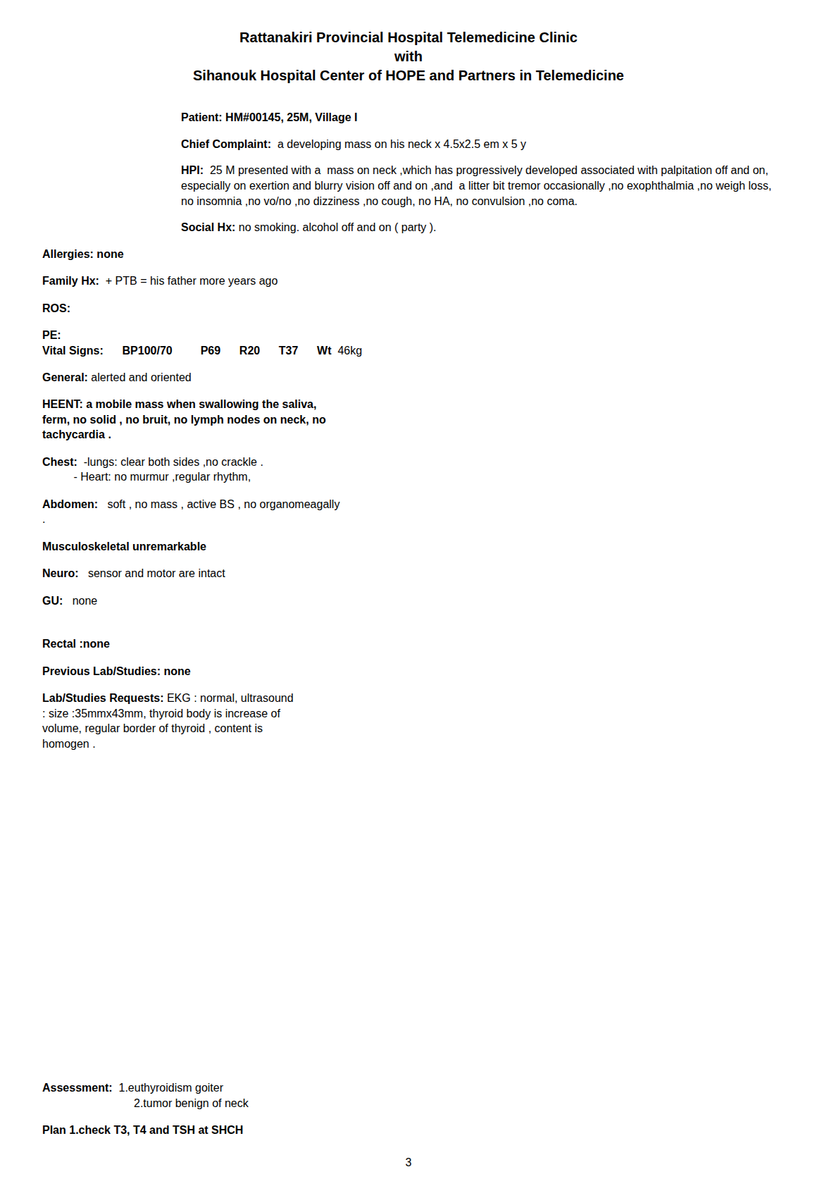Rattanakiri Provincial Hospital Telemedicine Clinic
with
Sihanouk Hospital Center of HOPE and Partners in Telemedicine
Patient: HM#00145, 25M, Village I
Chief Complaint: a developing mass on his neck x 4.5x2.5 em x 5 y
HPI: 25 M presented with a mass on neck ,which has progressively developed associated with palpitation off and on, especially on exertion and blurry vision off and on ,and a litter bit tremor occasionally ,no exophthalmia ,no weigh loss, no insomnia ,no vo/no ,no dizziness ,no cough, no HA, no convulsion ,no coma.
Social Hx: no smoking. alcohol off and on ( party ).
Allergies: none
Family Hx: + PTB = his father more years ago
ROS:
PE:
Vital Signs: BP100/70 P69 R20 T37 Wt 46kg
General: alerted and oriented
HEENT: a mobile mass when swallowing the saliva, ferm, no solid , no bruit, no lymph nodes on neck, no tachycardia .
Chest: -lungs: clear both sides ,no crackle .
- Heart: no murmur ,regular rhythm,
Abdomen: soft , no mass , active BS , no organomeagally .
Musculoskeletal unremarkable
Neuro: sensor and motor are intact
GU: none
Rectal :none
Previous Lab/Studies: none
Lab/Studies Requests: EKG : normal, ultrasound : size :35mmx43mm, thyroid body is increase of volume, regular border of thyroid , content is homogen .
Assessment: 1.euthyroidism goiter
2.tumor benign of neck
Plan 1.check T3, T4 and TSH at SHCH
3